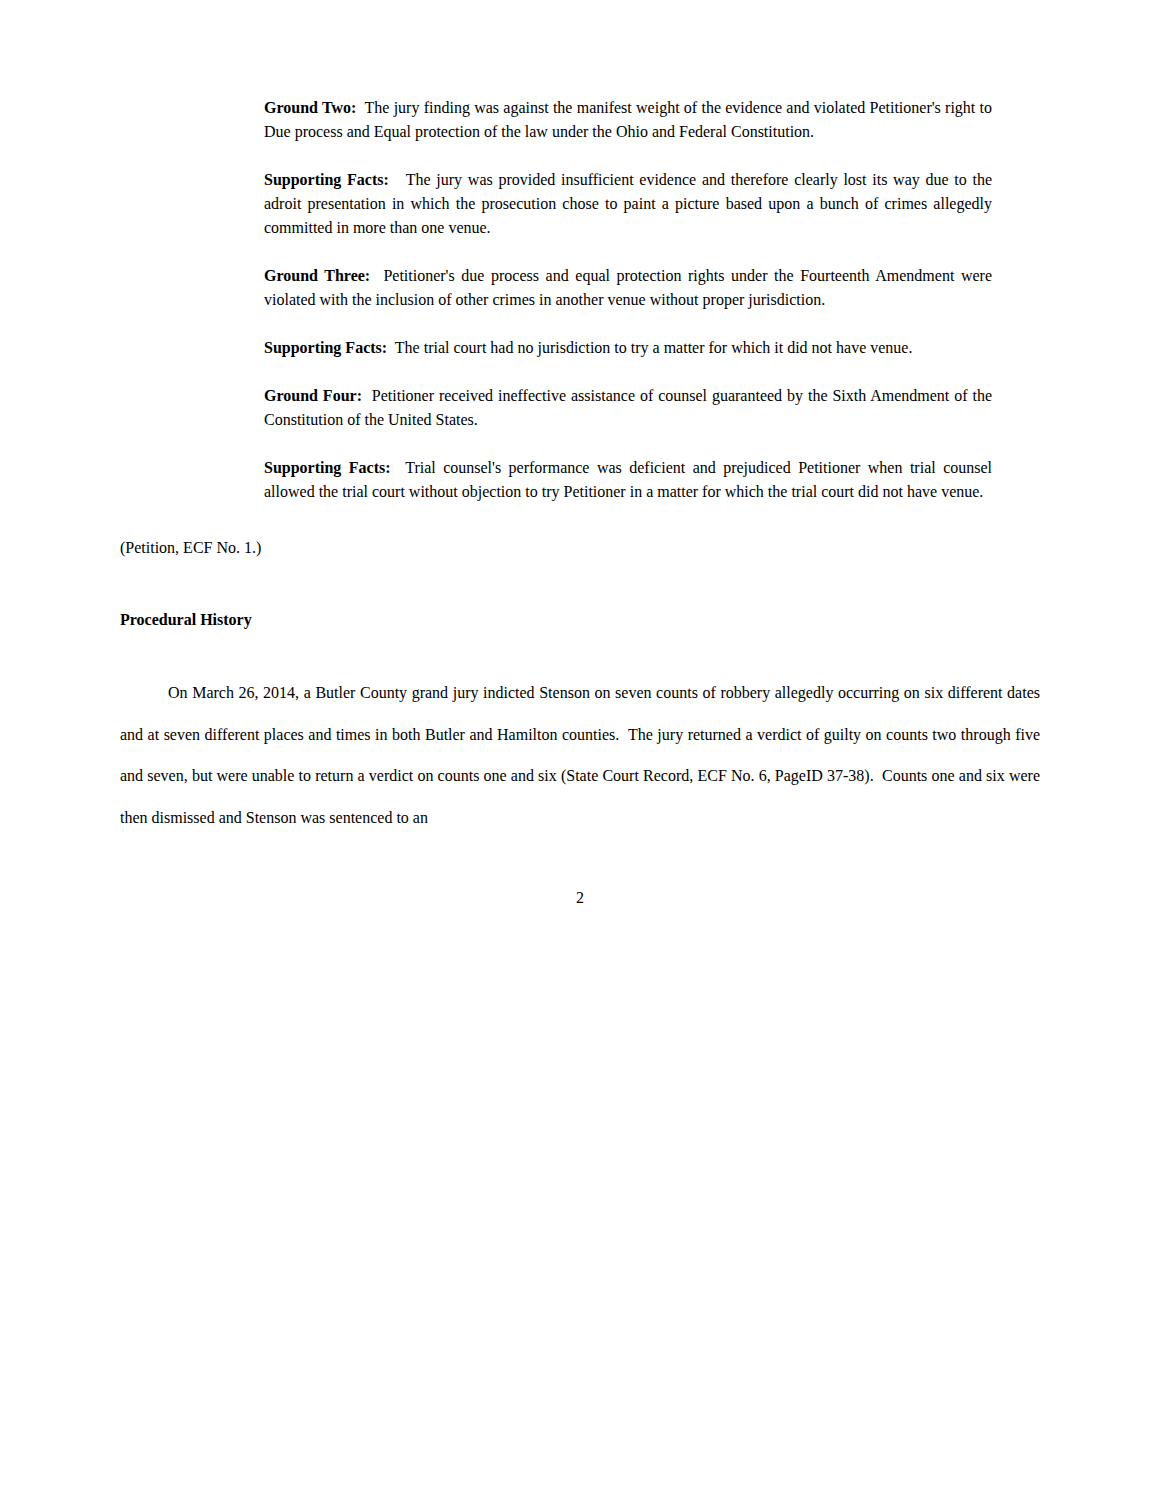Ground Two: The jury finding was against the manifest weight of the evidence and violated Petitioner's right to Due process and Equal protection of the law under the Ohio and Federal Constitution.
Supporting Facts: The jury was provided insufficient evidence and therefore clearly lost its way due to the adroit presentation in which the prosecution chose to paint a picture based upon a bunch of crimes allegedly committed in more than one venue.
Ground Three: Petitioner's due process and equal protection rights under the Fourteenth Amendment were violated with the inclusion of other crimes in another venue without proper jurisdiction.
Supporting Facts: The trial court had no jurisdiction to try a matter for which it did not have venue.
Ground Four: Petitioner received ineffective assistance of counsel guaranteed by the Sixth Amendment of the Constitution of the United States.
Supporting Facts: Trial counsel's performance was deficient and prejudiced Petitioner when trial counsel allowed the trial court without objection to try Petitioner in a matter for which the trial court did not have venue.
(Petition, ECF No. 1.)
Procedural History
On March 26, 2014, a Butler County grand jury indicted Stenson on seven counts of robbery allegedly occurring on six different dates and at seven different places and times in both Butler and Hamilton counties. The jury returned a verdict of guilty on counts two through five and seven, but were unable to return a verdict on counts one and six (State Court Record, ECF No. 6, PageID 37-38). Counts one and six were then dismissed and Stenson was sentenced to an
2